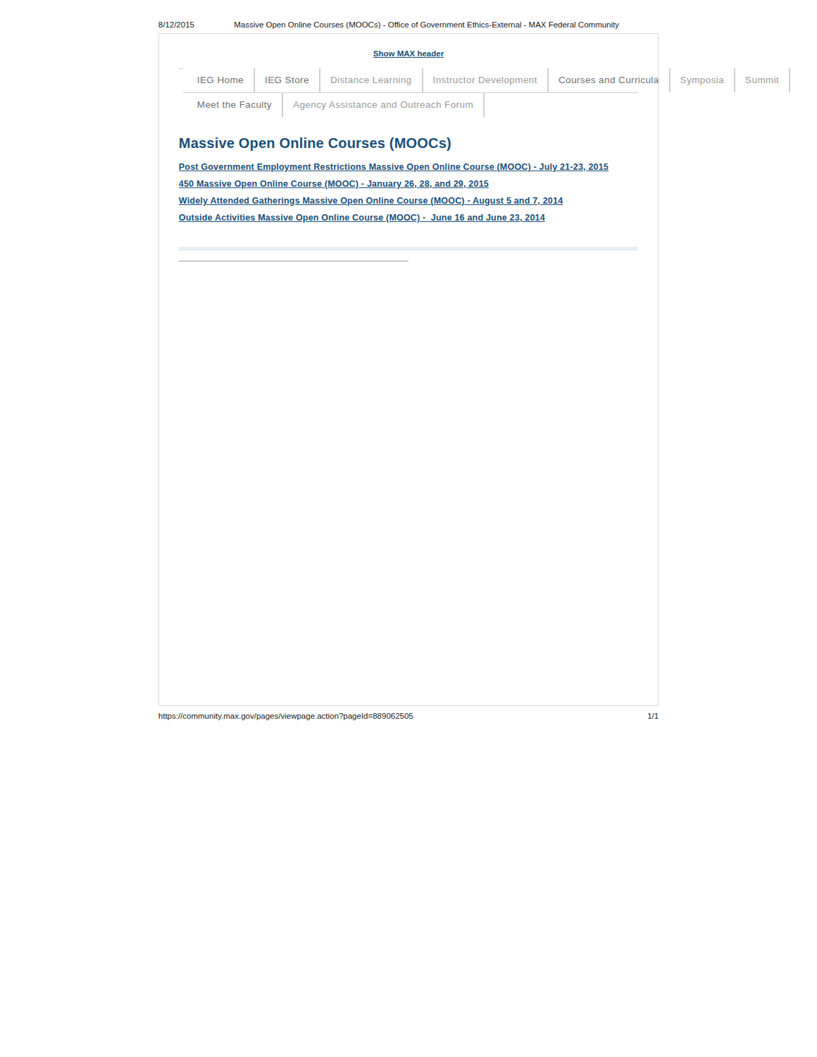8/12/2015
Massive Open Online Courses (MOOCs) - Office of Government Ethics-External - MAX Federal Community
Show MAX header
IEG Home
IEG Store
Distance Learning
Instructor Development
Courses and Curricula
Symposia
Summit
Meet the Faculty
Agency Assistance and Outreach Forum
Massive Open Online Courses (MOOCs)
Post Government Employment Restrictions Massive Open Online Course (MOOC) - July 21-23, 2015
450 Massive Open Online Course (MOOC) - January 26, 28, and 29, 2015
Widely Attended Gatherings Massive Open Online Course (MOOC) - August 5 and 7, 2014
Outside Activities Massive Open Online Course (MOOC) - June 16 and June 23, 2014
https://community.max.gov/pages/viewpage.action?pageId=889062505
1/1